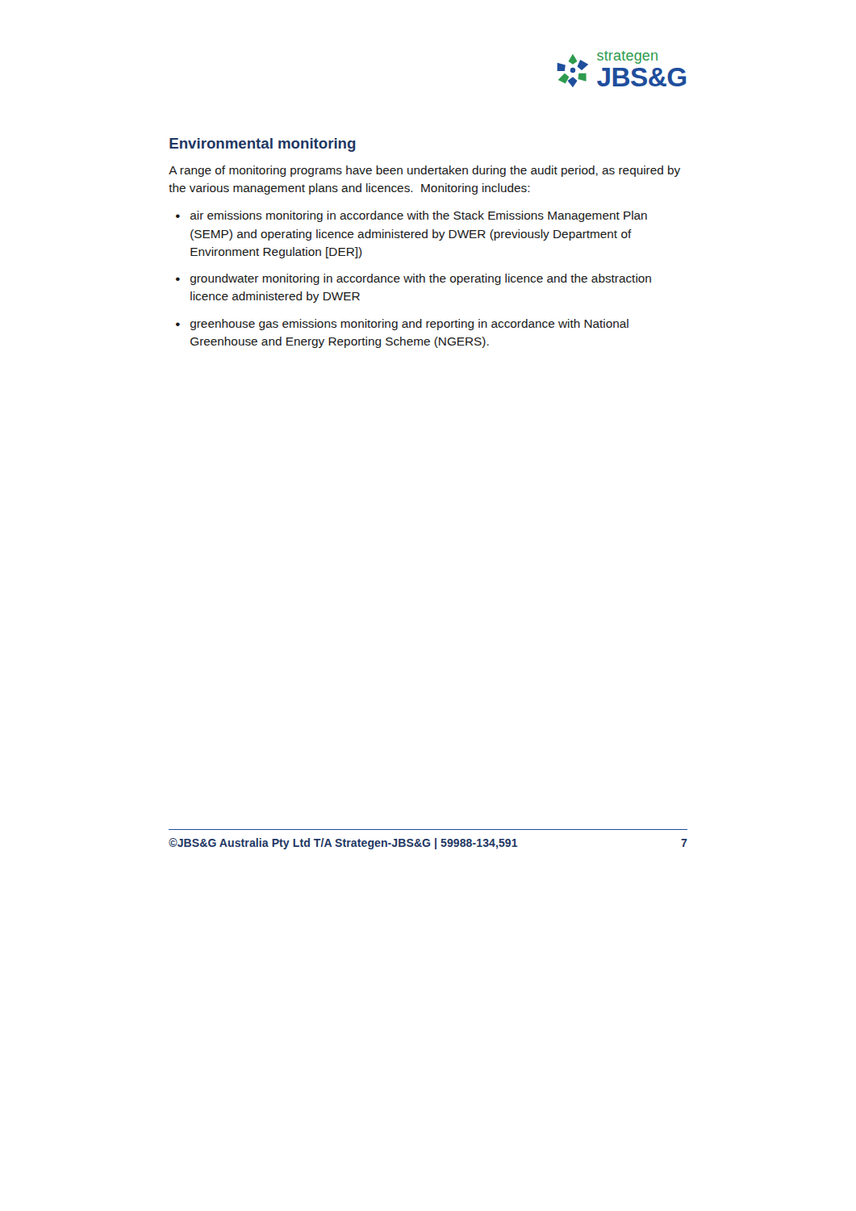strategen JBS&G
Environmental monitoring
A range of monitoring programs have been undertaken during the audit period, as required by the various management plans and licences. Monitoring includes:
air emissions monitoring in accordance with the Stack Emissions Management Plan (SEMP) and operating licence administered by DWER (previously Department of Environment Regulation [DER])
groundwater monitoring in accordance with the operating licence and the abstraction licence administered by DWER
greenhouse gas emissions monitoring and reporting in accordance with National Greenhouse and Energy Reporting Scheme (NGERS).
©JBS&G Australia Pty Ltd T/A Strategen-JBS&G | 59988-134,591
7